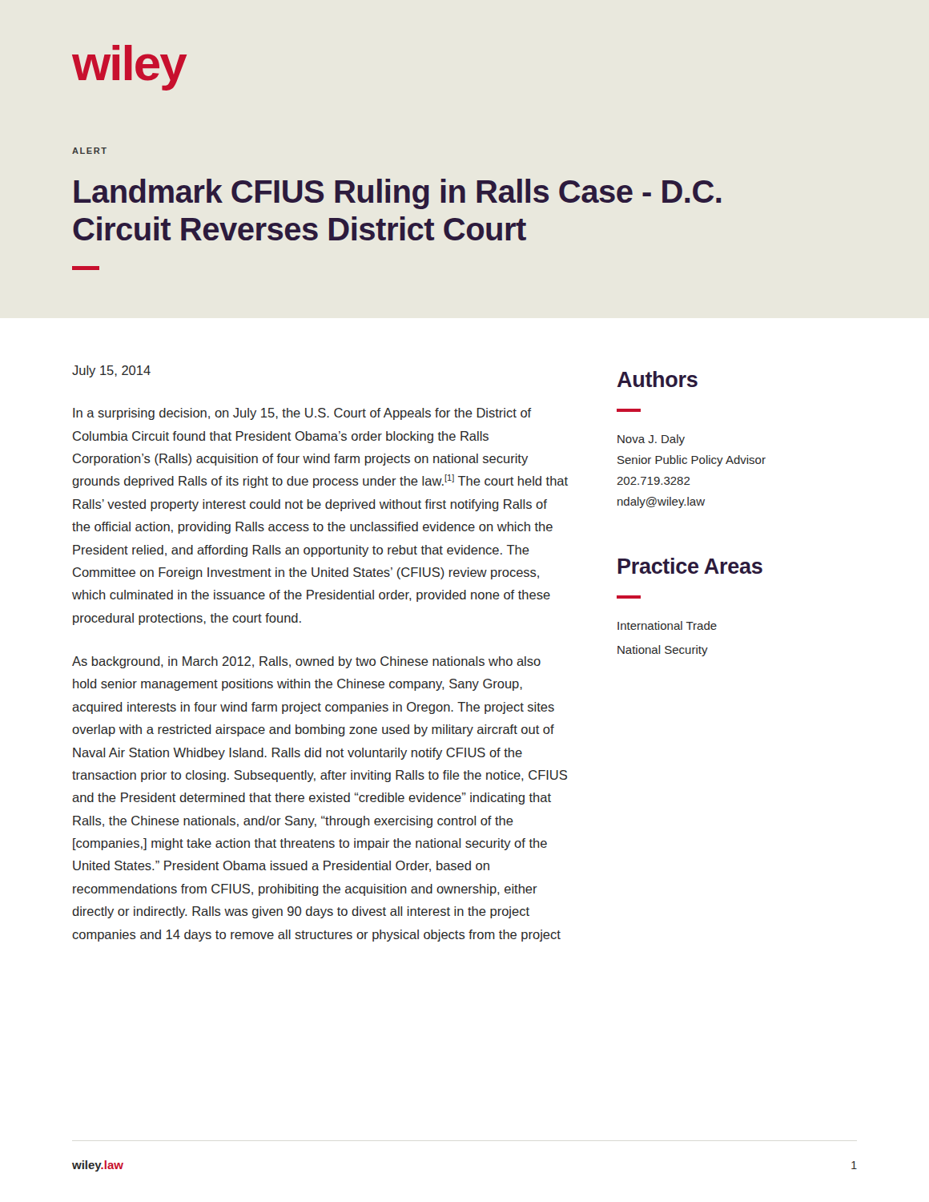wiley
ALERT
Landmark CFIUS Ruling in Ralls Case - D.C. Circuit Reverses District Court
July 15, 2014
In a surprising decision, on July 15, the U.S. Court of Appeals for the District of Columbia Circuit found that President Obama’s order blocking the Ralls Corporation’s (Ralls) acquisition of four wind farm projects on national security grounds deprived Ralls of its right to due process under the law.[1] The court held that Ralls’ vested property interest could not be deprived without first notifying Ralls of the official action, providing Ralls access to the unclassified evidence on which the President relied, and affording Ralls an opportunity to rebut that evidence. The Committee on Foreign Investment in the United States’ (CFIUS) review process, which culminated in the issuance of the Presidential order, provided none of these procedural protections, the court found.
As background, in March 2012, Ralls, owned by two Chinese nationals who also hold senior management positions within the Chinese company, Sany Group, acquired interests in four wind farm project companies in Oregon. The project sites overlap with a restricted airspace and bombing zone used by military aircraft out of Naval Air Station Whidbey Island. Ralls did not voluntarily notify CFIUS of the transaction prior to closing. Subsequently, after inviting Ralls to file the notice, CFIUS and the President determined that there existed “credible evidence” indicating that Ralls, the Chinese nationals, and/or Sany, “through exercising control of the [companies,] might take action that threatens to impair the national security of the United States.” President Obama issued a Presidential Order, based on recommendations from CFIUS, prohibiting the acquisition and ownership, either directly or indirectly. Ralls was given 90 days to divest all interest in the project companies and 14 days to remove all structures or physical objects from the project
Authors
Nova J. Daly
Senior Public Policy Advisor
202.719.3282
ndaly@wiley.law
Practice Areas
International Trade
National Security
wiley.law
1